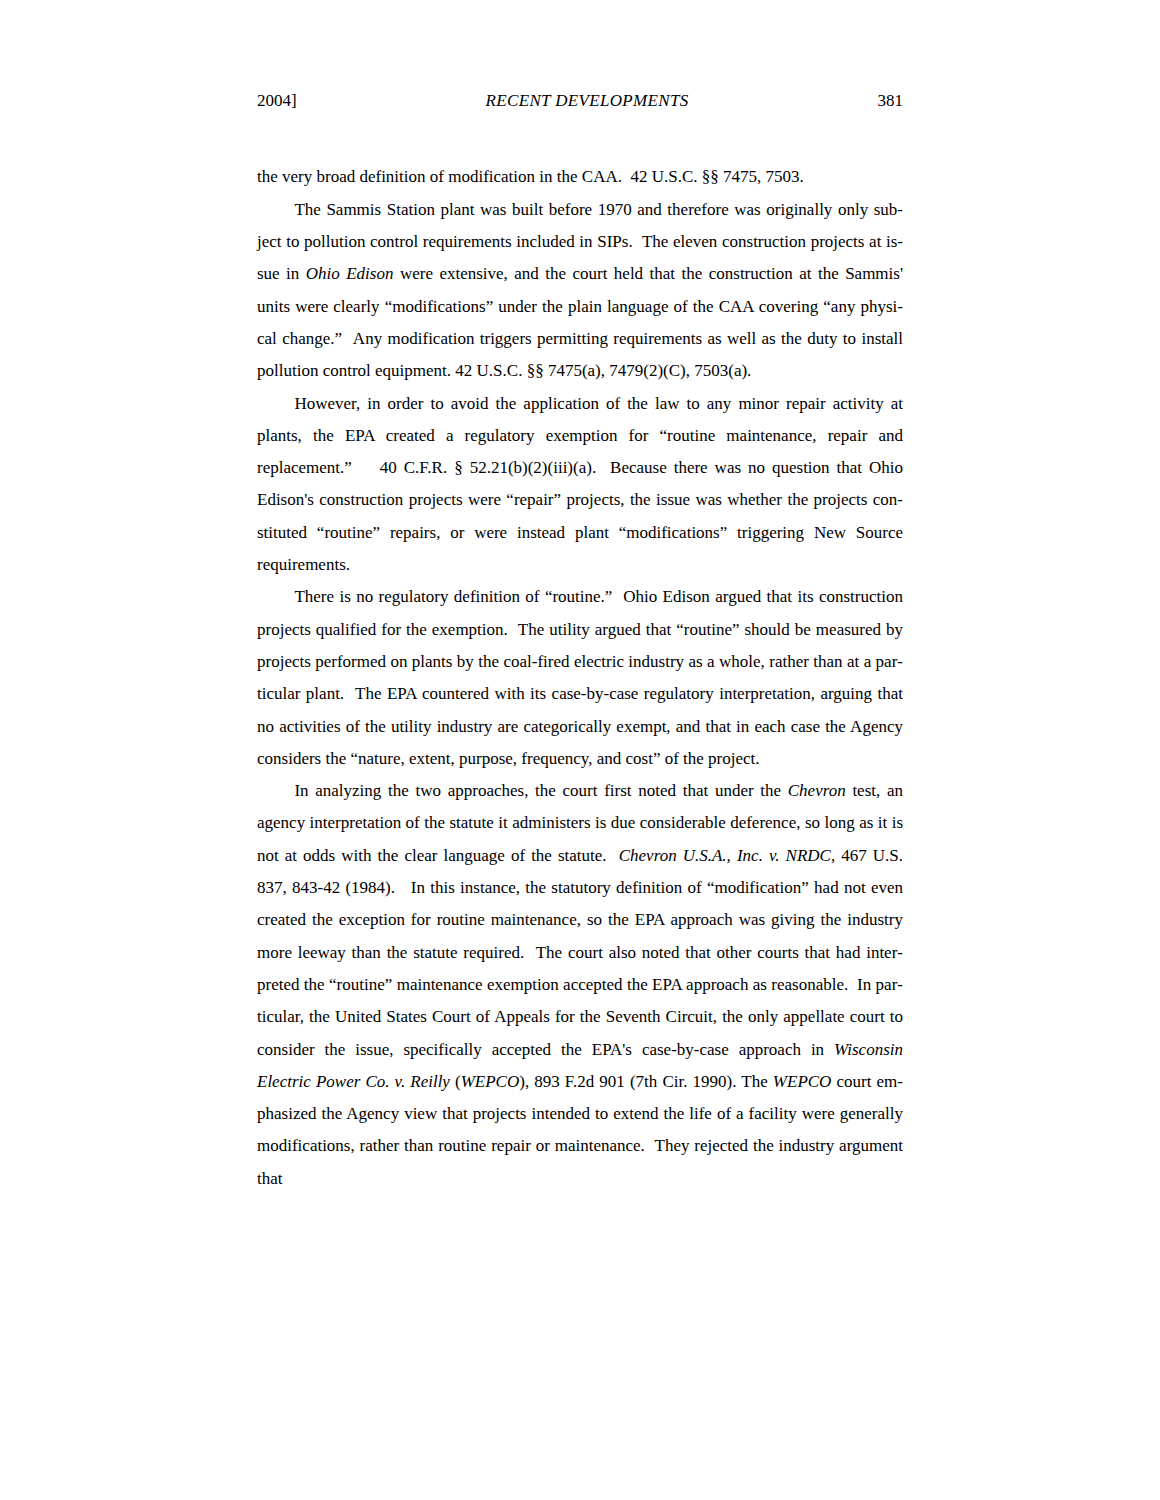2004] RECENT DEVELOPMENTS 381
the very broad definition of modification in the CAA. 42 U.S.C. §§ 7475, 7503.
The Sammis Station plant was built before 1970 and therefore was originally only subject to pollution control requirements included in SIPs. The eleven construction projects at issue in Ohio Edison were extensive, and the court held that the construction at the Sammis' units were clearly “modifications” under the plain language of the CAA covering “any physical change.” Any modification triggers permitting requirements as well as the duty to install pollution control equipment. 42 U.S.C. §§ 7475(a), 7479(2)(C), 7503(a).
However, in order to avoid the application of the law to any minor repair activity at plants, the EPA created a regulatory exemption for “routine maintenance, repair and replacement.” 40 C.F.R. § 52.21(b)(2)(iii)(a). Because there was no question that Ohio Edison's construction projects were “repair” projects, the issue was whether the projects constituted “routine” repairs, or were instead plant “modifications” triggering New Source requirements.
There is no regulatory definition of “routine.” Ohio Edison argued that its construction projects qualified for the exemption. The utility argued that “routine” should be measured by projects performed on plants by the coal-fired electric industry as a whole, rather than at a particular plant. The EPA countered with its case-by-case regulatory interpretation, arguing that no activities of the utility industry are categorically exempt, and that in each case the Agency considers the “nature, extent, purpose, frequency, and cost” of the project.
In analyzing the two approaches, the court first noted that under the Chevron test, an agency interpretation of the statute it administers is due considerable deference, so long as it is not at odds with the clear language of the statute. Chevron U.S.A., Inc. v. NRDC, 467 U.S. 837, 843-42 (1984). In this instance, the statutory definition of “modification” had not even created the exception for routine maintenance, so the EPA approach was giving the industry more leeway than the statute required. The court also noted that other courts that had interpreted the “routine” maintenance exemption accepted the EPA approach as reasonable. In particular, the United States Court of Appeals for the Seventh Circuit, the only appellate court to consider the issue, specifically accepted the EPA's case-by-case approach in Wisconsin Electric Power Co. v. Reilly (WEPCO), 893 F.2d 901 (7th Cir. 1990). The WEPCO court emphasized the Agency view that projects intended to extend the life of a facility were generally modifications, rather than routine repair or maintenance. They rejected the industry argument that